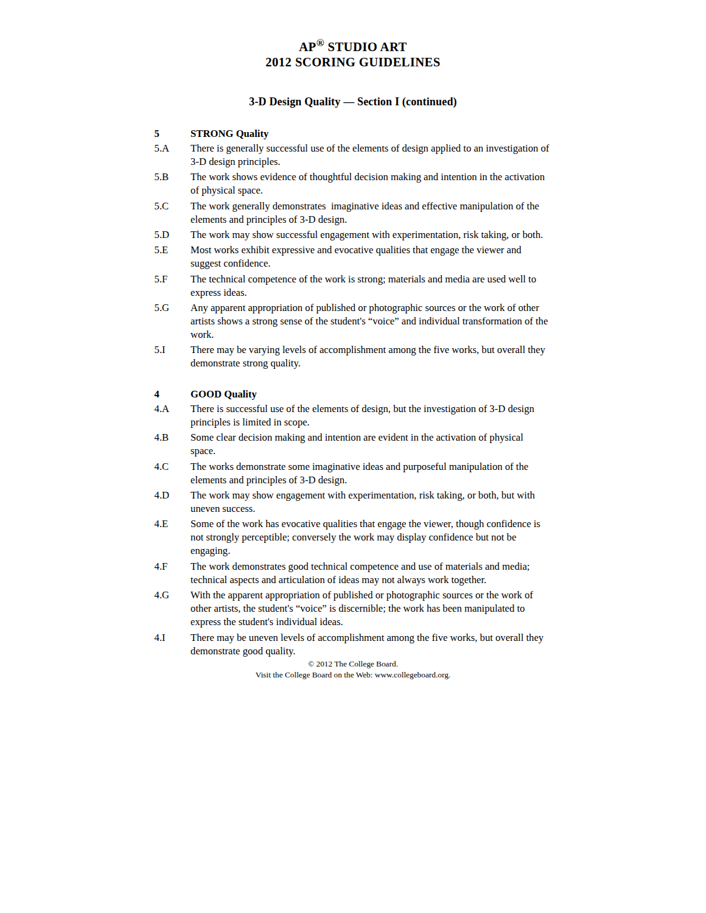AP® STUDIO ART 2012 SCORING GUIDELINES
3-D Design Quality — Section I (continued)
5 STRONG Quality
5.A There is generally successful use of the elements of design applied to an investigation of 3-D design principles.
5.B The work shows evidence of thoughtful decision making and intention in the activation of physical space.
5.C The work generally demonstrates imaginative ideas and effective manipulation of the elements and principles of 3-D design.
5.D The work may show successful engagement with experimentation, risk taking, or both.
5.E Most works exhibit expressive and evocative qualities that engage the viewer and suggest confidence.
5.F The technical competence of the work is strong; materials and media are used well to express ideas.
5.G Any apparent appropriation of published or photographic sources or the work of other artists shows a strong sense of the student's “voice” and individual transformation of the work.
5.I There may be varying levels of accomplishment among the five works, but overall they demonstrate strong quality.
4 GOOD Quality
4.A There is successful use of the elements of design, but the investigation of 3-D design principles is limited in scope.
4.B Some clear decision making and intention are evident in the activation of physical space.
4.C The works demonstrate some imaginative ideas and purposeful manipulation of the elements and principles of 3-D design.
4.D The work may show engagement with experimentation, risk taking, or both, but with uneven success.
4.E Some of the work has evocative qualities that engage the viewer, though confidence is not strongly perceptible; conversely the work may display confidence but not be engaging.
4.F The work demonstrates good technical competence and use of materials and media; technical aspects and articulation of ideas may not always work together.
4.G With the apparent appropriation of published or photographic sources or the work of other artists, the student's “voice” is discernible; the work has been manipulated to express the student's individual ideas.
4.I There may be uneven levels of accomplishment among the five works, but overall they demonstrate good quality.
© 2012 The College Board.
Visit the College Board on the Web: www.collegeboard.org.